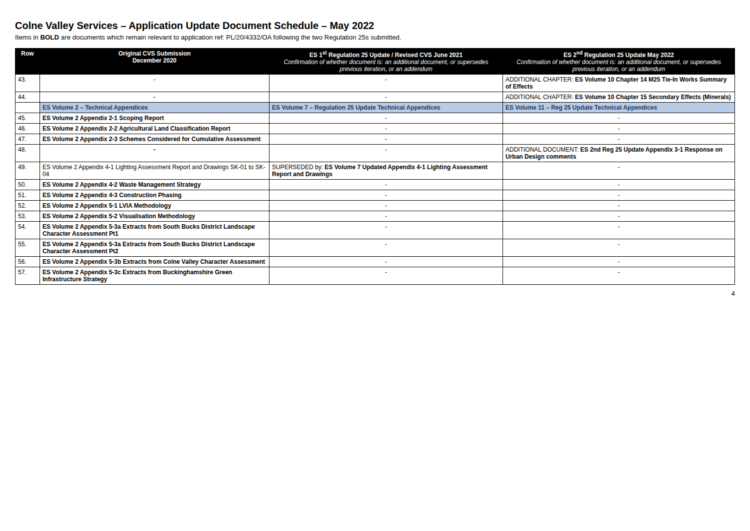Colne Valley Services – Application Update Document Schedule – May 2022
Items in BOLD are documents which remain relevant to application ref: PL/20/4332/OA following the two Regulation 25s submitted.
| Row | Original CVS Submission December 2020 | ES 1 st Regulation 25 Update / Revised CVS June 2021 Confirmation of whether document is: an additional document, or supersedes previous iteration, or an addendum | ES 2 nd Regulation 25 Update May 2022 Confirmation of whether document is: an additional document, or supersedes previous iteration, or an addendum |
| --- | --- | --- | --- |
| 43. | - | - | ADDITIONAL CHAPTER: ES Volume 10 Chapter 14 M25 Tie-In Works Summary of Effects |
| 44. | - | - | ADDITIONAL CHAPTER: ES Volume 10 Chapter 15 Secondary Effects (Minerals) |
| | ES Volume 2 – Technical Appendices | ES Volume 7 – Regulation 25 Update Technical Appendices | ES Volume 11 – Reg 25 Update Technical Appendices |
| 45. | ES Volume 2 Appendix 2-1 Scoping Report | - | - |
| 46. | ES Volume 2 Appendix 2-2 Agricultural Land Classification Report | - | - |
| 47. | ES Volume 2 Appendix 2-3 Schemes Considered for Cumulative Assessment | - | - |
| 48. | - | - | ADDITIONAL DOCUMENT: ES 2nd Reg 25 Update Appendix 3-1 Response on Urban Design comments |
| 49. | ES Volume 2 Appendix 4-1 Lighting Assessment Report and Drawings SK-01 to SK-04 | SUPERSEDED by: ES Volume 7 Updated Appendix 4-1 Lighting Assessment Report and Drawings | - |
| 50. | ES Volume 2 Appendix 4-2 Waste Management Strategy | - | - |
| 51. | ES Volume 2 Appendix 4-3 Construction Phasing | - | - |
| 52. | ES Volume 2 Appendix 5-1 LVIA Methodology | - | - |
| 53. | ES Volume 2 Appendix 5-2 Visualisation Methodology | - | - |
| 54. | ES Volume 2 Appendix 5-3a Extracts from South Bucks District Landscape Character Assessment Pt1 | - | - |
| 55. | ES Volume 2 Appendix 5-3a Extracts from South Bucks District Landscape Character Assessment Pt2 | - | - |
| 56. | ES Volume 2 Appendix 5-3b Extracts from Colne Valley Character Assessment | - | - |
| 57. | ES Volume 2 Appendix 5-3c Extracts from Buckinghamshire Green Infrastructure Strategy | - | - |
4